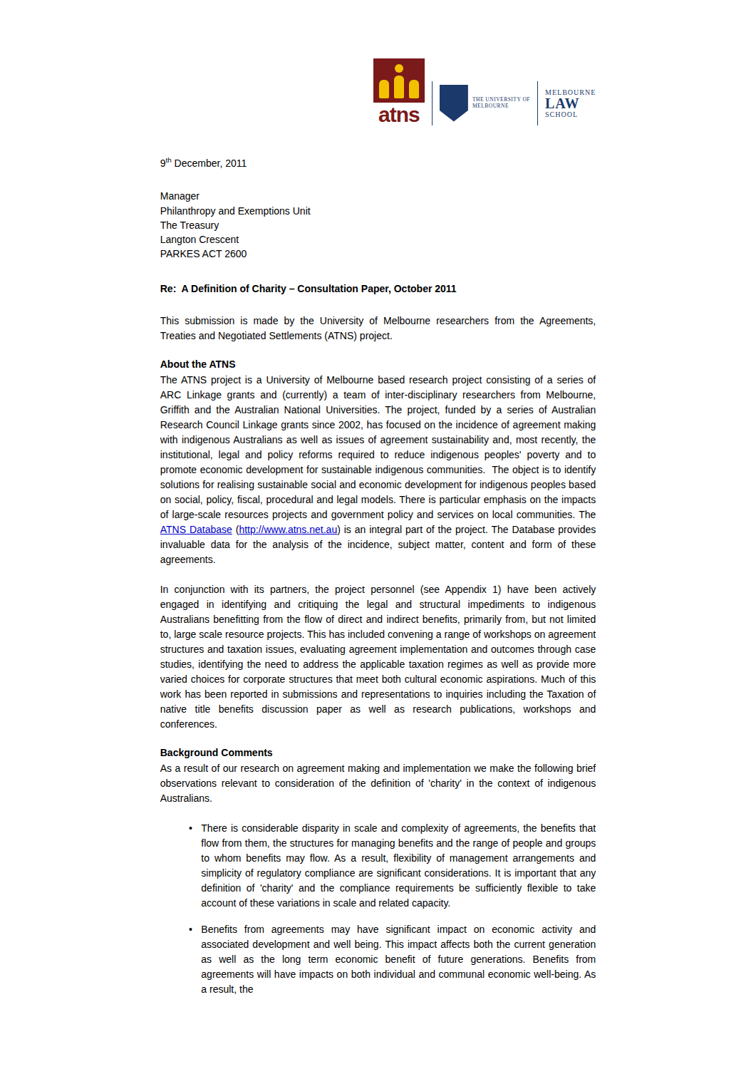atns
The University of
Melbourne
Melbourne
Law
School
9th December, 2011
Manager
Philanthropy and Exemptions Unit
The Treasury
Langton Crescent
PARKES ACT 2600
Re: A Definition of Charity – Consultation Paper, October 2011
This submission is made by the University of Melbourne researchers from the Agreements, Treaties and Negotiated Settlements (ATNS) project.
About the ATNS
The ATNS project is a University of Melbourne based research project consisting of a series of ARC Linkage grants and (currently) a team of inter-disciplinary researchers from Melbourne, Griffith and the Australian National Universities. The project, funded by a series of Australian Research Council Linkage grants since 2002, has focused on the incidence of agreement making with indigenous Australians as well as issues of agreement sustainability and, most recently, the institutional, legal and policy reforms required to reduce indigenous peoples' poverty and to promote economic development for sustainable indigenous communities. The object is to identify solutions for realising sustainable social and economic development for indigenous peoples based on social, policy, fiscal, procedural and legal models. There is particular emphasis on the impacts of large-scale resources projects and government policy and services on local communities. The ATNS Database (http://www.atns.net.au) is an integral part of the project. The Database provides invaluable data for the analysis of the incidence, subject matter, content and form of these agreements.
In conjunction with its partners, the project personnel (see Appendix 1) have been actively engaged in identifying and critiquing the legal and structural impediments to indigenous Australians benefitting from the flow of direct and indirect benefits, primarily from, but not limited to, large scale resource projects. This has included convening a range of workshops on agreement structures and taxation issues, evaluating agreement implementation and outcomes through case studies, identifying the need to address the applicable taxation regimes as well as provide more varied choices for corporate structures that meet both cultural economic aspirations. Much of this work has been reported in submissions and representations to inquiries including the Taxation of native title benefits discussion paper as well as research publications, workshops and conferences.
Background Comments
As a result of our research on agreement making and implementation we make the following brief observations relevant to consideration of the definition of 'charity' in the context of indigenous Australians.
There is considerable disparity in scale and complexity of agreements, the benefits that flow from them, the structures for managing benefits and the range of people and groups to whom benefits may flow. As a result, flexibility of management arrangements and simplicity of regulatory compliance are significant considerations. It is important that any definition of 'charity' and the compliance requirements be sufficiently flexible to take account of these variations in scale and related capacity.
Benefits from agreements may have significant impact on economic activity and associated development and well being. This impact affects both the current generation as well as the long term economic benefit of future generations. Benefits from agreements will have impacts on both individual and communal economic well-being. As a result, the